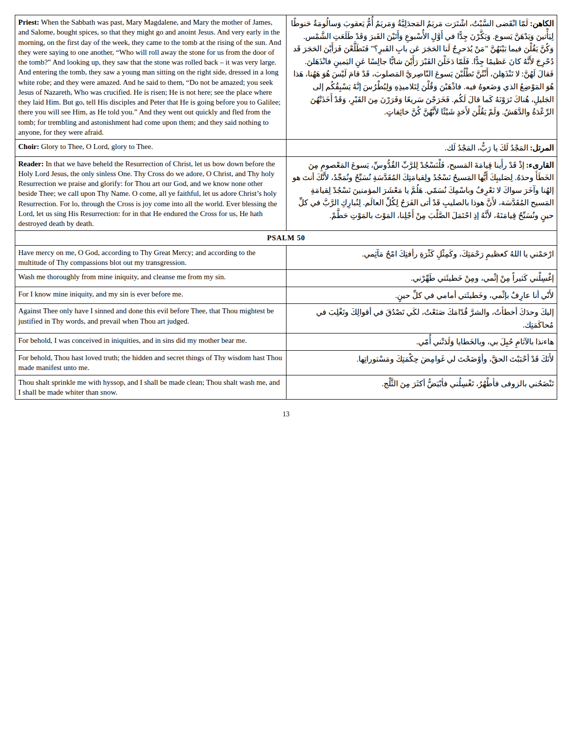| Priest: When the Sabbath was past, Mary Magdalene, and Mary the mother of James, and Salome, bought spices, so that they might go and anoint Jesus. And very early in the morning, on the first day of the week, they came to the tomb at the rising of the sun. And they were saying to one another, “Who will roll away the stone for us from the door of the tomb?” And looking up, they saw that the stone was rolled back – it was very large. And entering the tomb, they saw a young man sitting on the right side, dressed in a long white robe; and they were amazed. And he said to them, “Do not be amazed; you seek Jesus of Nazareth, Who was crucified. He is risen; He is not here; see the place where they laid Him. But go, tell His disciples and Peter that He is going before you to Galilee; there you will see Him, as He told you.” And they went out quickly and fled from the tomb; for trembling and astonishment had come upon them; and they said nothing to anyone, for they were afraid. | الكاهن: لَمّا انْقَضى السَّبْتُ، اشْتَرَت مَريَمُ المَجدَلِيَّةُ وَمَريَمُ أُمُّ يَعقوبَ وَسالُومَةُ حَنوطًا لِيَأْتينَ وَيَدْهَنَّ يَسوع. وَبَكَّرْنَ جِدًّا في أَوَّلِ الأُسْبوعِ وَأَتَيْنَ القَبرَ وَقَدْ طَلَعَتِ الشَّمْس. وَكُنَّ يَقُلْنَ فيما بَيْنَهُنَّ "مَنْ يُدَحرِجُ لَنا الحَجَرَ عَن بابِ القَبرِ؟" فَتَطَلَّعْنَ فَرَأَيْنَ الحَجَرَ قَد دُحْرِجَ لأَنَّهُ كانَ عَظيمًا جِدًّا. فَلَمّا دَخَلْنَ القَبْرَ رَأَيْنَ شابًّا جالِسًا عَنِ اليَمينِ فانْذَهَلنَ. فَقالَ لَهُنَّ: لا تَنْذَهِلنَ، أَنْتُنَّ تَطْلُبْنَ يَسوعَ النّاصِريَّ المَصلوبَ، قَدْ قامَ لَيْسَ هُوَ هَهُنا، هَذا هُوَ المَوْضِعُ الذي وَضَعوهُ فيه. فاذْهَبْنَ وَقُلْنَ لِتَلاميذِهِ وَلِبُطْرُسَ إنَّهُ يَسْبِقُكُم إلى الجَليلِ، هُناكَ تَرَوْنَهُ كَما قالَ لَكُم. فَخَرَجْنَ سَريعًا وَفَرَرْنَ مِنَ القَبْرِ، وَقَدْ أَخَذَتْهُنَ الرِّعْدَةُ والدَّهَشُ. وَلَمْ يَقُلْنَ لأَحَدٍ شَيْئًا لأَنَّهُنَّ كُنَّ خائِفاتٍ. |
| Choir: Glory to Thee, O Lord, glory to Thee. | المرتل: المَجْدُ لَكَ يا رَبُّ، المَجْدُ لَك. |
| Reader: In that we have beheld the Resurrection of Christ, let us bow down before the Holy Lord Jesus, the only sinless One. Thy Cross do we adore, O Christ, and Thy holy Resurrection we praise and glorify: for Thou art our God, and we know none other beside Thee; we call upon Thy Name. O come, all ye faithful, let us adore Christ’s holy Resurrection. For lo, through the Cross is joy come into all the world. Ever blessing the Lord, let us sing His Resurrection: for in that He endured the Cross for us, He hath destroyed death by death. | القارىء: إذْ قَدْ رأَينا قِيامَةَ المَسيح، فَلْنَسْجُدْ لِلرَّبِّ القُدُّوسِّ، يَسوعَ المَعْصومِ مِنَ الخَطَأَ وحدَهُ. لِصَليبِكَ أَيُّها المَسيحُ نَسْجُدُ ولِقيامَتِكَ المُقَدَّسَةِ نُسَبِّحُ ونُمَجِّدُ، لأَنَّكَ أنتَ هو إلهُنا وآخَرَ سواكَ لا نَعْرِفُ وباسْمِكَ نُسَمّي. هَلُمَّ يا مَعْشَرَ المؤمنينَ نَسْجُدْ لِقيامَةِ المَسيح المُقَدَّسَة، لأَنَّ هوذا بالصليبِ قَدْ أتى الفَرَحُ لِكُلِّ العالَم. لِنُبارِكِ الرَّبَّ في كلِّ حينٍ ونُسَبِّحُ قِيامَتَهُ، لأَنَّهُ إذِ احْتَمَلَ الصَّلْبَ مِنْ أَجْلِنا، المَوْتَ بالمَوْتِ حَطَّمْ. |
| PSALM 50 |
| Have mercy on me, O God, according to Thy Great Mercy; and according to the multitude of Thy compassions blot out my transgression. | ارْحَمْني يا اللهُ كعظيمِ رَحْمَتِكَ، وكَمِثْلِ كَثْرَةِ رأفتِكَ امْحُ مَآثِمي. |
| Wash me thoroughly from mine iniquity, and cleanse me from my sin. | إغْسِلْني كَثيراً مِنْ إثْمي، ومِنْ خَطيئَتي طَهِّرْني. |
| For I know mine iniquity, and my sin is ever before me. | لأَنّي أنا عارِفٌ بإثْمي، وخَطيئَتي أمامي في كلِّ حينٍ. |
| Against Thee only have I sinned and done this evil before Thee, that Thou mightest be justified in Thy words, and prevail when Thou art judged. | إليكَ وحدَكَ أخطأتُ، والشرَّ قُدّامَكَ صَنَعْتُ، لكَي تَصْدُقَ في أقوالِكَ وتَغْلِبَ في مُحاكَمَتِك. |
| For behold, I was conceived in iniquities, and in sins did my mother bear me. | هاءنذا بالآثامِ حُبِلَ بي، وبالخَطايا وَلَدَتْني أُمّي. |
| For behold, Thou hast loved truth; the hidden and secret things of Thy wisdom hast Thou made manifest unto me. | لأَنَكَ قَدْ أحْبَبْتَ الحقَّ، وأوْضَحْتَ لي غَوامِضَ حِكْمَتِكَ ومَسْتوراتِها. |
| Thou shalt sprinkle me with hyssop, and I shall be made clean; Thou shalt wash me, and I shall be made whiter than snow. | تَنْضَحُني بالزوفى فأطْهُرُ، تَغْسِلُني فأبْيَضُّ أكثَرَ مِنَ الثَّلْج. |
13